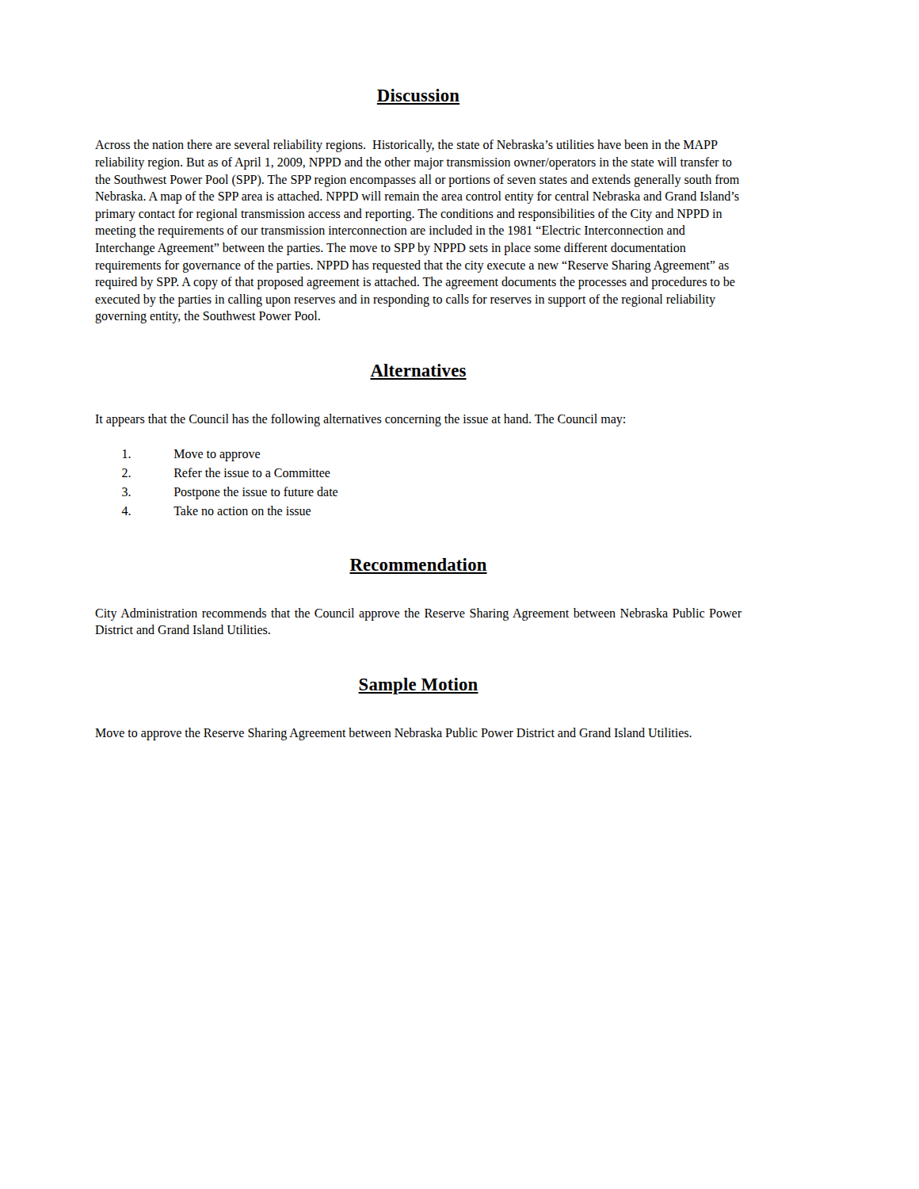Discussion
Across the nation there are several reliability regions. Historically, the state of Nebraska’s utilities have been in the MAPP reliability region. But as of April 1, 2009, NPPD and the other major transmission owner/operators in the state will transfer to the Southwest Power Pool (SPP). The SPP region encompasses all or portions of seven states and extends generally south from Nebraska. A map of the SPP area is attached. NPPD will remain the area control entity for central Nebraska and Grand Island’s primary contact for regional transmission access and reporting. The conditions and responsibilities of the City and NPPD in meeting the requirements of our transmission interconnection are included in the 1981 “Electric Interconnection and Interchange Agreement” between the parties. The move to SPP by NPPD sets in place some different documentation requirements for governance of the parties. NPPD has requested that the city execute a new “Reserve Sharing Agreement” as required by SPP. A copy of that proposed agreement is attached. The agreement documents the processes and procedures to be executed by the parties in calling upon reserves and in responding to calls for reserves in support of the regional reliability governing entity, the Southwest Power Pool.
Alternatives
It appears that the Council has the following alternatives concerning the issue at hand. The Council may:
Move to approve
Refer the issue to a Committee
Postpone the issue to future date
Take no action on the issue
Recommendation
City Administration recommends that the Council approve the Reserve Sharing Agreement between Nebraska Public Power District and Grand Island Utilities.
Sample Motion
Move to approve the Reserve Sharing Agreement between Nebraska Public Power District and Grand Island Utilities.